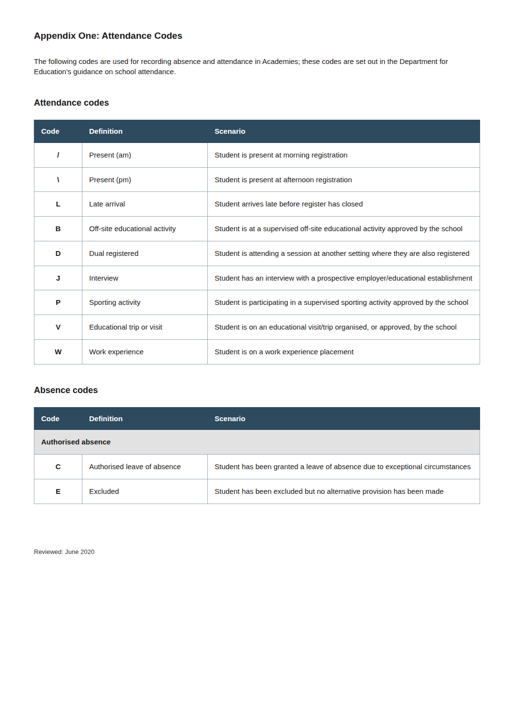Appendix One: Attendance Codes
The following codes are used for recording absence and attendance in Academies; these codes are set out in the Department for Education's guidance on school attendance.
Attendance codes
| Code | Definition | Scenario |
| --- | --- | --- |
| / | Present (am) | Student is present at morning registration |
| \ | Present (pm) | Student is present at afternoon registration |
| L | Late arrival | Student arrives late before register has closed |
| B | Off-site educational activity | Student is at a supervised off-site educational activity approved by the school |
| D | Dual registered | Student is attending a session at another setting where they are also registered |
| J | Interview | Student has an interview with a prospective employer/educational establishment |
| P | Sporting activity | Student is participating in a supervised sporting activity approved by the school |
| V | Educational trip or visit | Student is on an educational visit/trip organised, or approved, by the school |
| W | Work experience | Student is on a work experience placement |
Absence codes
| Code | Definition | Scenario |
| --- | --- | --- |
| Authorised absence |
| C | Authorised leave of absence | Student has been granted a leave of absence due to exceptional circumstances |
| E | Excluded | Student has been excluded but no alternative provision has been made |
Reviewed: June 2020